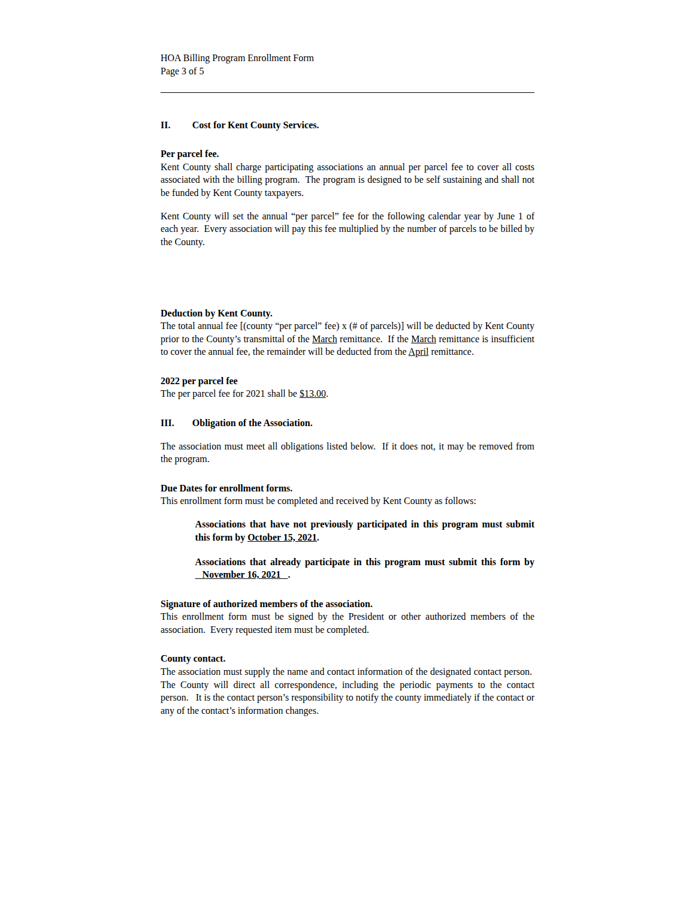HOA Billing Program Enrollment Form
Page 3 of 5
II. Cost for Kent County Services.
Per parcel fee.
Kent County shall charge participating associations an annual per parcel fee to cover all costs associated with the billing program. The program is designed to be self sustaining and shall not be funded by Kent County taxpayers.
Kent County will set the annual “per parcel” fee for the following calendar year by June 1 of each year. Every association will pay this fee multiplied by the number of parcels to be billed by the County.
Deduction by Kent County.
The total annual fee [(county “per parcel” fee) x (# of parcels)] will be deducted by Kent County prior to the County’s transmittal of the March remittance. If the March remittance is insufficient to cover the annual fee, the remainder will be deducted from the April remittance.
2022 per parcel fee
The per parcel fee for 2021 shall be $13.00.
III. Obligation of the Association.
The association must meet all obligations listed below. If it does not, it may be removed from the program.
Due Dates for enrollment forms.
This enrollment form must be completed and received by Kent County as follows:
Associations that have not previously participated in this program must submit this form by October 15, 2021.
Associations that already participate in this program must submit this form by November 16, 2021 .
Signature of authorized members of the association.
This enrollment form must be signed by the President or other authorized members of the association. Every requested item must be completed.
County contact.
The association must supply the name and contact information of the designated contact person. The County will direct all correspondence, including the periodic payments to the contact person. It is the contact person’s responsibility to notify the county immediately if the contact or any of the contact’s information changes.